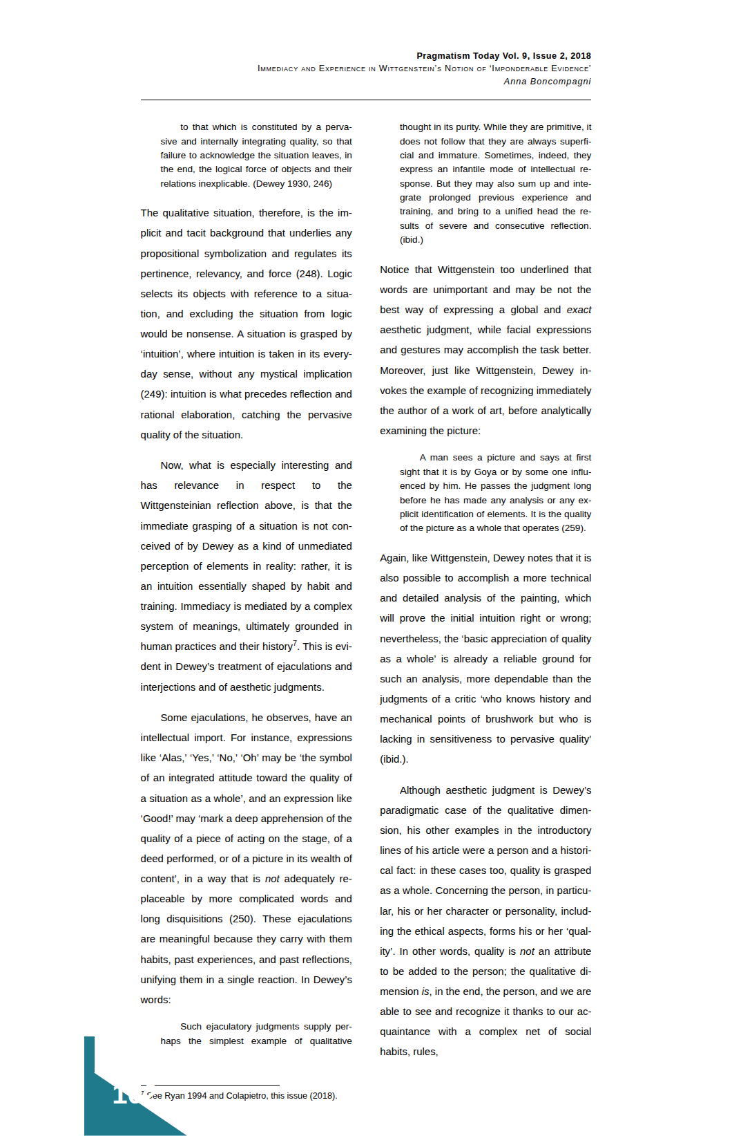Pragmatism Today Vol. 9, Issue 2, 2018
Immediacy and Experience in Wittgenstein’s Notion of ‘Imponderable Evidence’
Anna Boncompagni
to that which is constituted by a pervasive and internally integrating quality, so that failure to acknowledge the situation leaves, in the end, the logical force of objects and their relations inexplicable. (Dewey 1930, 246)
The qualitative situation, therefore, is the implicit and tacit background that underlies any propositional symbolization and regulates its pertinence, relevancy, and force (248). Logic selects its objects with reference to a situation, and excluding the situation from logic would be nonsense. A situation is grasped by ‘intuition’, where intuition is taken in its everyday sense, without any mystical implication (249): intuition is what precedes reflection and rational elaboration, catching the pervasive quality of the situation.
Now, what is especially interesting and has relevance in respect to the Wittgensteinian reflection above, is that the immediate grasping of a situation is not conceived of by Dewey as a kind of unmediated perception of elements in reality: rather, it is an intuition essentially shaped by habit and training. Immediacy is mediated by a complex system of meanings, ultimately grounded in human practices and their history7. This is evident in Dewey’s treatment of ejaculations and interjections and of aesthetic judgments.
Some ejaculations, he observes, have an intellectual import. For instance, expressions like ‘Alas,’ ‘Yes,’ ‘No,’ ‘Oh’ may be ‘the symbol of an integrated attitude toward the quality of a situation as a whole’, and an expression like ‘Good!’ may ‘mark a deep apprehension of the quality of a piece of acting on the stage, of a deed performed, or of a picture in its wealth of content’, in a way that is not adequately replaceable by more complicated words and long disquisitions (250). These ejaculations are meaningful because they carry with them habits, past experiences, and past reflections, unifying them in a single reaction. In Dewey’s words:
Such ejaculatory judgments supply perhaps the simplest example of qualitative thought in its purity. While they are primitive, it does not follow that they are always superficial and immature. Sometimes, indeed, they express an infantile mode of intellectual response. But they may also sum up and integrate prolonged previous experience and training, and bring to a unified head the results of severe and consecutive reflection. (ibid.)
Notice that Wittgenstein too underlined that words are unimportant and may be not the best way of expressing a global and exact aesthetic judgment, while facial expressions and gestures may accomplish the task better. Moreover, just like Wittgenstein, Dewey invokes the example of recognizing immediately the author of a work of art, before analytically examining the picture:
A man sees a picture and says at first sight that it is by Goya or by some one influenced by him. He passes the judgment long before he has made any analysis or any explicit identification of elements. It is the quality of the picture as a whole that operates (259).
Again, like Wittgenstein, Dewey notes that it is also possible to accomplish a more technical and detailed analysis of the painting, which will prove the initial intuition right or wrong; nevertheless, the ‘basic appreciation of quality as a whole’ is already a reliable ground for such an analysis, more dependable than the judgments of a critic ‘who knows history and mechanical points of brushwork but who is lacking in sensitiveness to pervasive quality’ (ibid.).
Although aesthetic judgment is Dewey’s paradigmatic case of the qualitative dimension, his other examples in the introductory lines of his article were a person and a historical fact: in these cases too, quality is grasped as a whole. Concerning the person, in particular, his or her character or personality, including the ethical aspects, forms his or her ‘quality’. In other words, quality is not an attribute to be added to the person; the qualitative dimension is, in the end, the person, and we are able to see and recognize it thanks to our acquaintance with a complex net of social habits, rules,
7 See Ryan 1994 and Colapietro, this issue (2018).
102